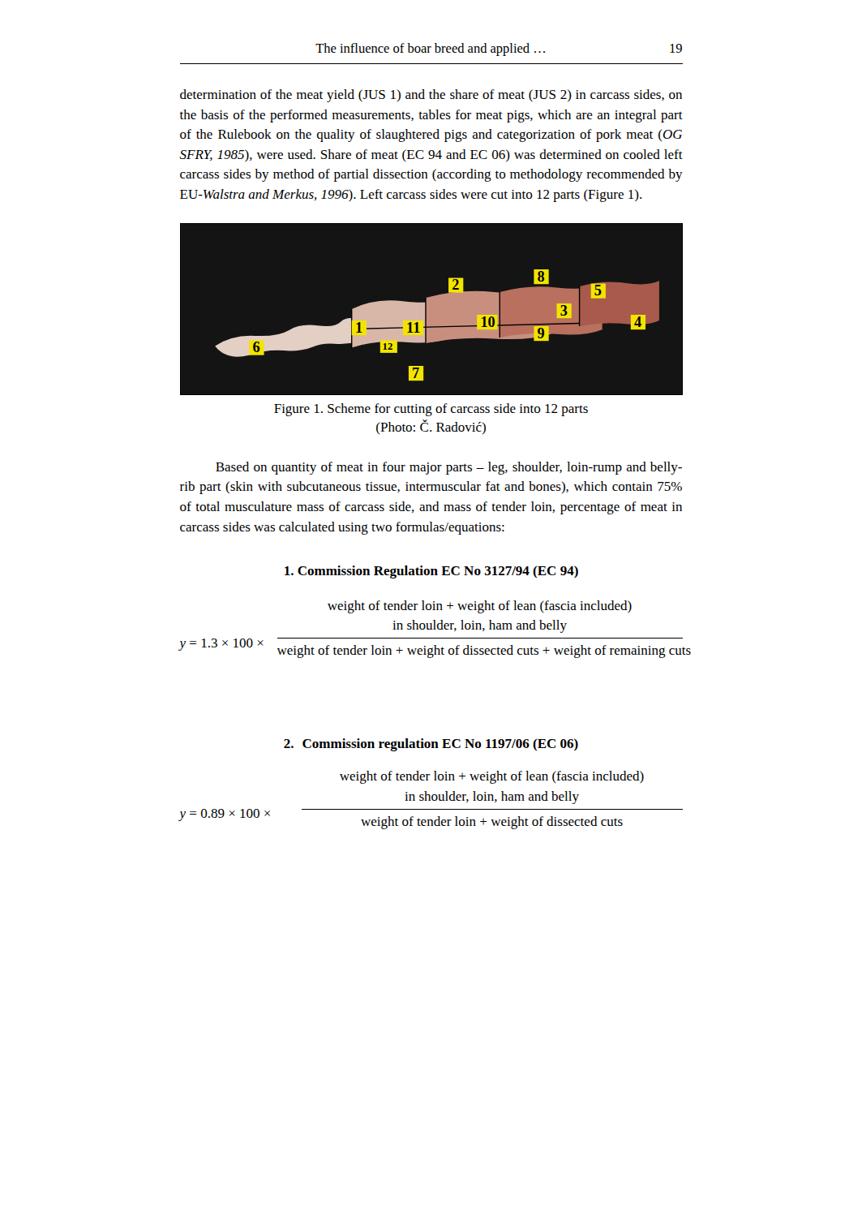The influence of boar breed and applied … 19
determination of the meat yield (JUS 1) and the share of meat (JUS 2) in carcass sides, on the basis of the performed measurements, tables for meat pigs, which are an integral part of the Rulebook on the quality of slaughtered pigs and categorization of pork meat (OG SFRY, 1985), were used. Share of meat (EC 94 and EC 06) was determined on cooled left carcass sides by method of partial dissection (according to methodology recommended by EU-Walstra and Merkus, 1996). Left carcass sides were cut into 12 parts (Figure 1).
Figure 1. Scheme for cutting of carcass side into 12 parts (Photo: Č. Radović)
Based on quantity of meat in four major parts – leg, shoulder, loin-rump and belly-rib part (skin with subcutaneous tissue, intermuscular fat and bones), which contain 75% of total musculature mass of carcass side, and mass of tender loin, percentage of meat in carcass sides was calculated using two formulas/equations:
1. Commission Regulation EC No 3127/94 (EC 94)
y = 1.3 × 100 ×
weight of tender loin + weight of lean (fascia included) in shoulder, loin, ham and belly
weight of tender loin + weight of dissected cuts + weight of remaining cuts
2. Commission regulation EC No 1197/06 (EC 06)
y = 0.89 × 100 ×
weight of tender loin + weight of lean (fascia included) in shoulder, loin, ham and belly
weight of tender loin + weight of dissected cuts